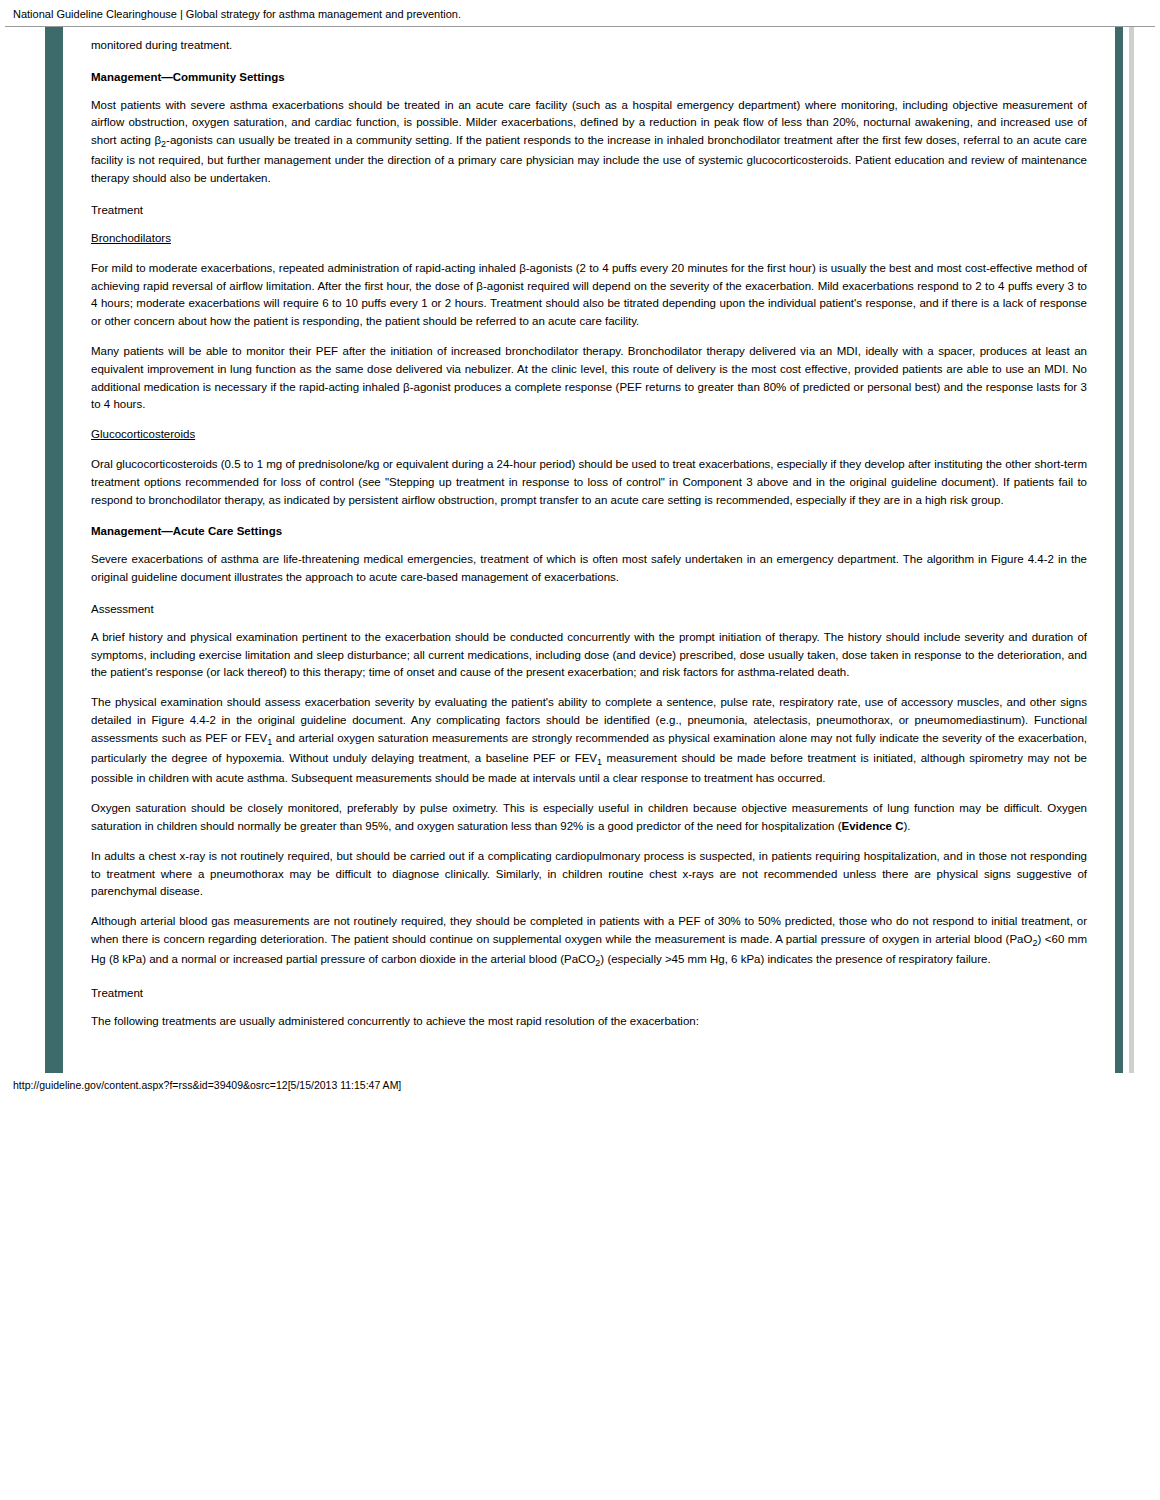National Guideline Clearinghouse | Global strategy for asthma management and prevention.
monitored during treatment.
Management—Community Settings
Most patients with severe asthma exacerbations should be treated in an acute care facility (such as a hospital emergency department) where monitoring, including objective measurement of airflow obstruction, oxygen saturation, and cardiac function, is possible. Milder exacerbations, defined by a reduction in peak flow of less than 20%, nocturnal awakening, and increased use of short acting β2-agonists can usually be treated in a community setting. If the patient responds to the increase in inhaled bronchodilator treatment after the first few doses, referral to an acute care facility is not required, but further management under the direction of a primary care physician may include the use of systemic glucocorticosteroids. Patient education and review of maintenance therapy should also be undertaken.
Treatment
Bronchodilators
For mild to moderate exacerbations, repeated administration of rapid-acting inhaled β-agonists (2 to 4 puffs every 20 minutes for the first hour) is usually the best and most cost-effective method of achieving rapid reversal of airflow limitation. After the first hour, the dose of β-agonist required will depend on the severity of the exacerbation. Mild exacerbations respond to 2 to 4 puffs every 3 to 4 hours; moderate exacerbations will require 6 to 10 puffs every 1 or 2 hours. Treatment should also be titrated depending upon the individual patient's response, and if there is a lack of response or other concern about how the patient is responding, the patient should be referred to an acute care facility.
Many patients will be able to monitor their PEF after the initiation of increased bronchodilator therapy. Bronchodilator therapy delivered via an MDI, ideally with a spacer, produces at least an equivalent improvement in lung function as the same dose delivered via nebulizer. At the clinic level, this route of delivery is the most cost effective, provided patients are able to use an MDI. No additional medication is necessary if the rapid-acting inhaled β-agonist produces a complete response (PEF returns to greater than 80% of predicted or personal best) and the response lasts for 3 to 4 hours.
Glucocorticosteroids
Oral glucocorticosteroids (0.5 to 1 mg of prednisolone/kg or equivalent during a 24-hour period) should be used to treat exacerbations, especially if they develop after instituting the other short-term treatment options recommended for loss of control (see "Stepping up treatment in response to loss of control" in Component 3 above and in the original guideline document). If patients fail to respond to bronchodilator therapy, as indicated by persistent airflow obstruction, prompt transfer to an acute care setting is recommended, especially if they are in a high risk group.
Management—Acute Care Settings
Severe exacerbations of asthma are life-threatening medical emergencies, treatment of which is often most safely undertaken in an emergency department. The algorithm in Figure 4.4-2 in the original guideline document illustrates the approach to acute care-based management of exacerbations.
Assessment
A brief history and physical examination pertinent to the exacerbation should be conducted concurrently with the prompt initiation of therapy. The history should include severity and duration of symptoms, including exercise limitation and sleep disturbance; all current medications, including dose (and device) prescribed, dose usually taken, dose taken in response to the deterioration, and the patient's response (or lack thereof) to this therapy; time of onset and cause of the present exacerbation; and risk factors for asthma-related death.
The physical examination should assess exacerbation severity by evaluating the patient's ability to complete a sentence, pulse rate, respiratory rate, use of accessory muscles, and other signs detailed in Figure 4.4-2 in the original guideline document. Any complicating factors should be identified (e.g., pneumonia, atelectasis, pneumothorax, or pneumomediastinum). Functional assessments such as PEF or FEV1 and arterial oxygen saturation measurements are strongly recommended as physical examination alone may not fully indicate the severity of the exacerbation, particularly the degree of hypoxemia. Without unduly delaying treatment, a baseline PEF or FEV1 measurement should be made before treatment is initiated, although spirometry may not be possible in children with acute asthma. Subsequent measurements should be made at intervals until a clear response to treatment has occurred.
Oxygen saturation should be closely monitored, preferably by pulse oximetry. This is especially useful in children because objective measurements of lung function may be difficult. Oxygen saturation in children should normally be greater than 95%, and oxygen saturation less than 92% is a good predictor of the need for hospitalization (Evidence C).
In adults a chest x-ray is not routinely required, but should be carried out if a complicating cardiopulmonary process is suspected, in patients requiring hospitalization, and in those not responding to treatment where a pneumothorax may be difficult to diagnose clinically. Similarly, in children routine chest x-rays are not recommended unless there are physical signs suggestive of parenchymal disease.
Although arterial blood gas measurements are not routinely required, they should be completed in patients with a PEF of 30% to 50% predicted, those who do not respond to initial treatment, or when there is concern regarding deterioration. The patient should continue on supplemental oxygen while the measurement is made. A partial pressure of oxygen in arterial blood (PaO2) <60 mm Hg (8 kPa) and a normal or increased partial pressure of carbon dioxide in the arterial blood (PaCO2) (especially >45 mm Hg, 6 kPa) indicates the presence of respiratory failure.
Treatment
The following treatments are usually administered concurrently to achieve the most rapid resolution of the exacerbation:
http://guideline.gov/content.aspx?f=rss&id=39409&osrc=12[5/15/2013 11:15:47 AM]